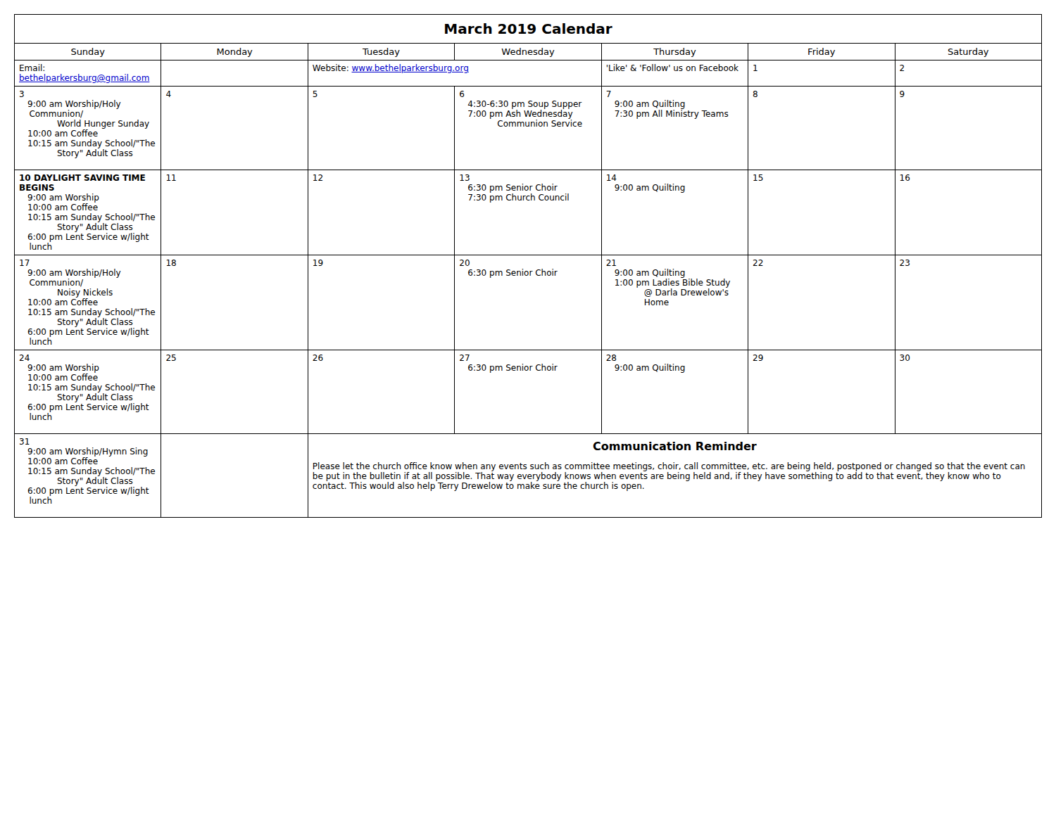March 2019 Calendar
| Sunday | Monday | Tuesday | Wednesday | Thursday | Friday | Saturday |
| --- | --- | --- | --- | --- | --- | --- |
| Email: bethelparkersburg@gmail.com | | Website: www.bethelparkersburg.org | 'Like' & 'Follow' us on Facebook | 1 | 2 |
| 3 9:00 am Worship/Holy Communion/ World Hunger Sunday 10:00 am Coffee 10:15 am Sunday School/"The Story" Adult Class | 4 | 5 | 6 4:30-6:30 pm Soup Supper 7:00 pm Ash Wednesday Communion Service | 7 9:00 am Quilting 7:30 pm All Ministry Teams | 8 | 9 |
| 10 DAYLIGHT SAVING TIME BEGINS 9:00 am Worship 10:00 am Coffee 10:15 am Sunday School/"The Story" Adult Class 6:00 pm Lent Service w/light lunch | 11 | 12 | 13 6:30 pm Senior Choir 7:30 pm Church Council | 14 9:00 am Quilting | 15 | 16 |
| 17 9:00 am Worship/Holy Communion/ Noisy Nickels 10:00 am Coffee 10:15 am Sunday School/"The Story" Adult Class 6:00 pm Lent Service w/light lunch | 18 | 19 | 20 6:30 pm Senior Choir | 21 9:00 am Quilting 1:00 pm Ladies Bible Study @ Darla Drewelow's Home | 22 | 23 |
| 24 9:00 am Worship 10:00 am Coffee 10:15 am Sunday School/"The Story" Adult Class 6:00 pm Lent Service w/light lunch | 25 | 26 | 27 6:30 pm Senior Choir | 28 9:00 am Quilting | 29 | 30 |
| 31 9:00 am Worship/Hymn Sing 10:00 am Coffee 10:15 am Sunday School/"The Story" Adult Class 6:00 pm Lent Service w/light lunch | | Communication Reminder Please let the church office know when any events such as committee meetings, choir, call committee, etc. are being held, postponed or changed so that the event can be put in the bulletin if at all possible. That way everybody knows when events are being held and, if they have something to add to that event, they know who to contact. This would also help Terry Drewelow to make sure the church is open. |